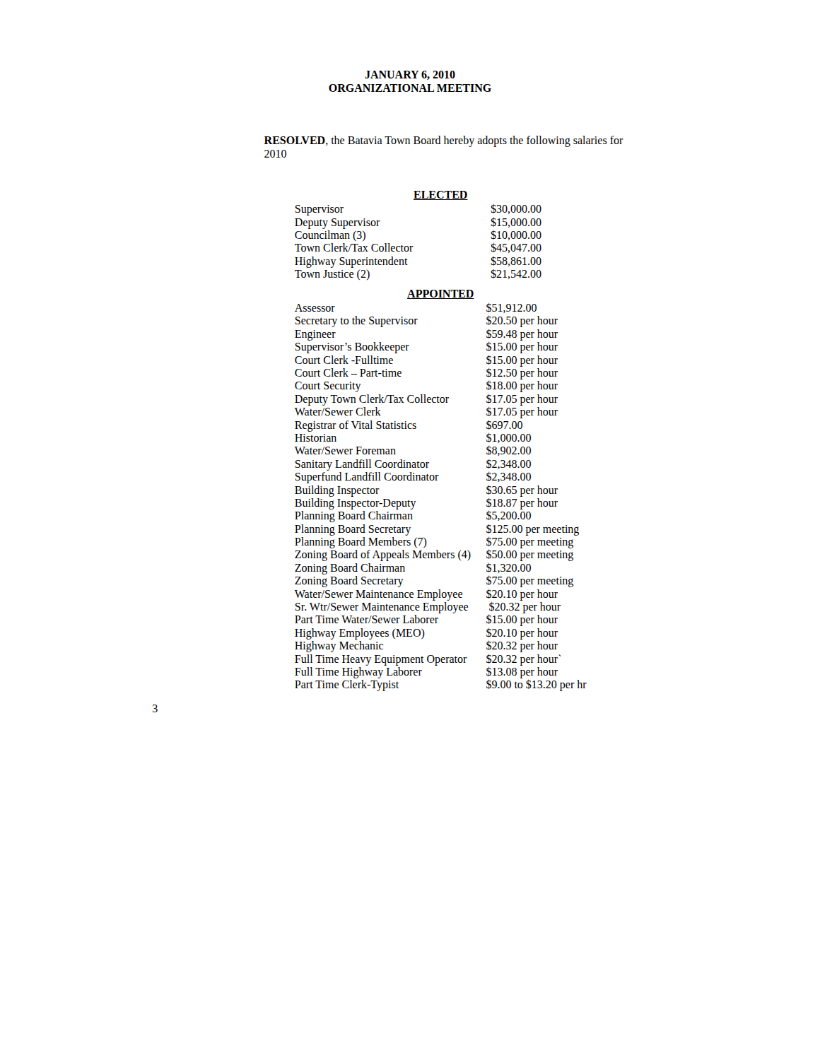JANUARY 6, 2010
ORGANIZATIONAL MEETING
RESOLVED, the Batavia Town Board hereby adopts the following salaries for 2010
ELECTED
| Supervisor | $30,000.00 |
| Deputy Supervisor | $15,000.00 |
| Councilman (3) | $10,000.00 |
| Town Clerk/Tax Collector | $45,047.00 |
| Highway Superintendent | $58,861.00 |
| Town Justice (2) | $21,542.00 |
APPOINTED
| Assessor | $51,912.00 |
| Secretary to the Supervisor | $20.50 per hour |
| Engineer | $59.48 per hour |
| Supervisor’s Bookkeeper | $15.00 per hour |
| Court Clerk -Fulltime | $15.00 per hour |
| Court Clerk – Part-time | $12.50 per hour |
| Court Security | $18.00 per hour |
| Deputy Town Clerk/Tax Collector | $17.05 per hour |
| Water/Sewer Clerk | $17.05 per hour |
| Registrar of Vital Statistics | $697.00 |
| Historian | $1,000.00 |
| Water/Sewer Foreman | $8,902.00 |
| Sanitary Landfill Coordinator | $2,348.00 |
| Superfund Landfill Coordinator | $2,348.00 |
| Building Inspector | $30.65 per hour |
| Building Inspector-Deputy | $18.87 per hour |
| Planning Board Chairman | $5,200.00 |
| Planning Board Secretary | $125.00 per meeting |
| Planning Board Members (7) | $75.00 per meeting |
| Zoning Board of Appeals Members (4) | $50.00 per meeting |
| Zoning Board Chairman | $1,320.00 |
| Zoning Board Secretary | $75.00 per meeting |
| Water/Sewer Maintenance Employee | $20.10 per hour |
| Sr. Wtr/Sewer Maintenance Employee | $20.32 per hour |
| Part Time Water/Sewer Laborer | $15.00 per hour |
| Highway Employees (MEO) | $20.10 per hour |
| Highway Mechanic | $20.32 per hour |
| Full Time Heavy Equipment Operator | $20.32 per hour ` |
| Full Time Highway Laborer | $13.08 per hour |
| Part Time Clerk-Typist | $9.00 to $13.20 per hr |
3